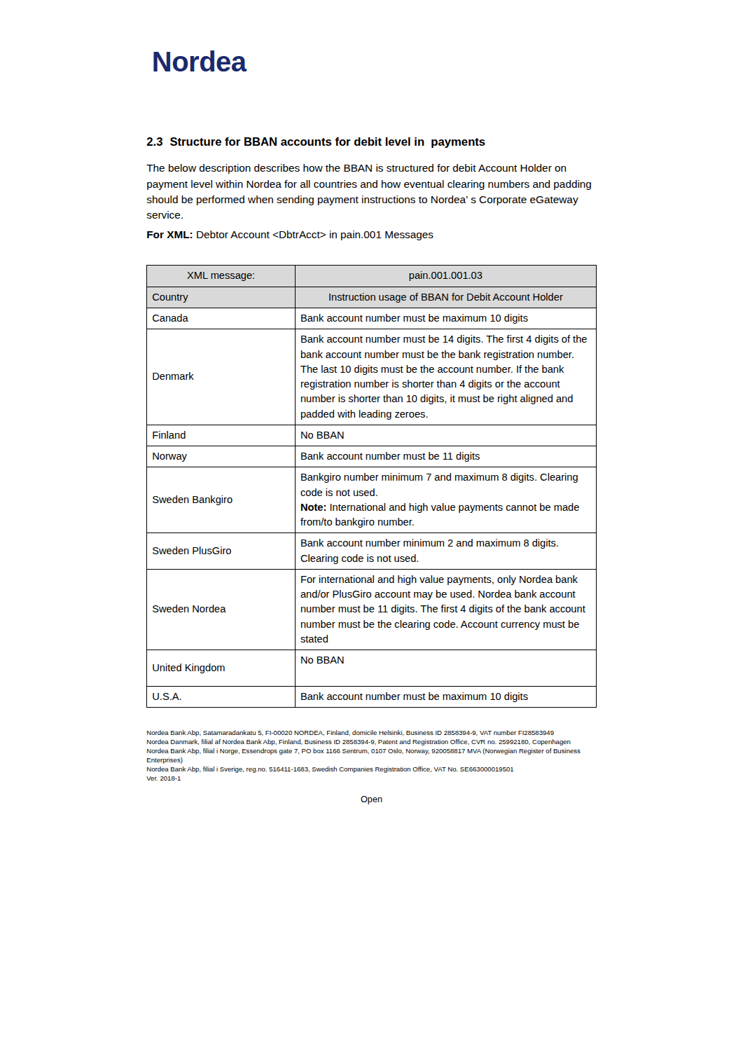Nordea
2.3 Structure for BBAN accounts for debit level in payments
The below description describes how the BBAN is structured for debit Account Holder on payment level within Nordea for all countries and how eventual clearing numbers and padding should be performed when sending payment instructions to Nordea’ s Corporate eGateway service.
For XML: Debtor Account <DbtrAcct> in pain.001 Messages
| XML message: | pain.001.001.03 |
| --- | --- |
| Country | Instruction usage of BBAN for Debit Account Holder |
| Canada | Bank account number must be maximum 10 digits |
| Denmark | Bank account number must be 14 digits. The first 4 digits of the bank account number must be the bank registration number. The last 10 digits must be the account number. If the bank registration number is shorter than 4 digits or the account number is shorter than 10 digits, it must be right aligned and padded with leading zeroes. |
| Finland | No BBAN |
| Norway | Bank account number must be 11 digits |
| Sweden Bankgiro | Bankgiro number minimum 7 and maximum 8 digits. Clearing code is not used. Note: International and high value payments cannot be made from/to bankgiro number. |
| Sweden PlusGiro | Bank account number minimum 2 and maximum 8 digits. Clearing code is not used. |
| Sweden Nordea | For international and high value payments, only Nordea bank and/or PlusGiro account may be used. Nordea bank account number must be 11 digits. The first 4 digits of the bank account number must be the clearing code. Account currency must be stated |
| United Kingdom | No BBAN |
| U.S.A. | Bank account number must be maximum 10 digits |
Nordea Bank Abp, Satamaradankatu 5, FI-00020 NORDEA, Finland, domicile Helsinki, Business ID 2858394-9, VAT number FI28583949
Nordea Danmark, filial af Nordea Bank Abp, Finland, Business ID 2858394-9, Patent and Registration Office, CVR no. 25992180, Copenhagen
Nordea Bank Abp, filial i Norge, Essendrops gate 7, PO box 1166 Sentrum, 0107 Oslo, Norway, 920058817 MVA (Norwegian Register of Business Enterprises)
Nordea Bank Abp, filial i Sverige, reg.no. 516411-1683, Swedish Companies Registration Office, VAT No. SE663000019501
Ver. 2018-1
Open